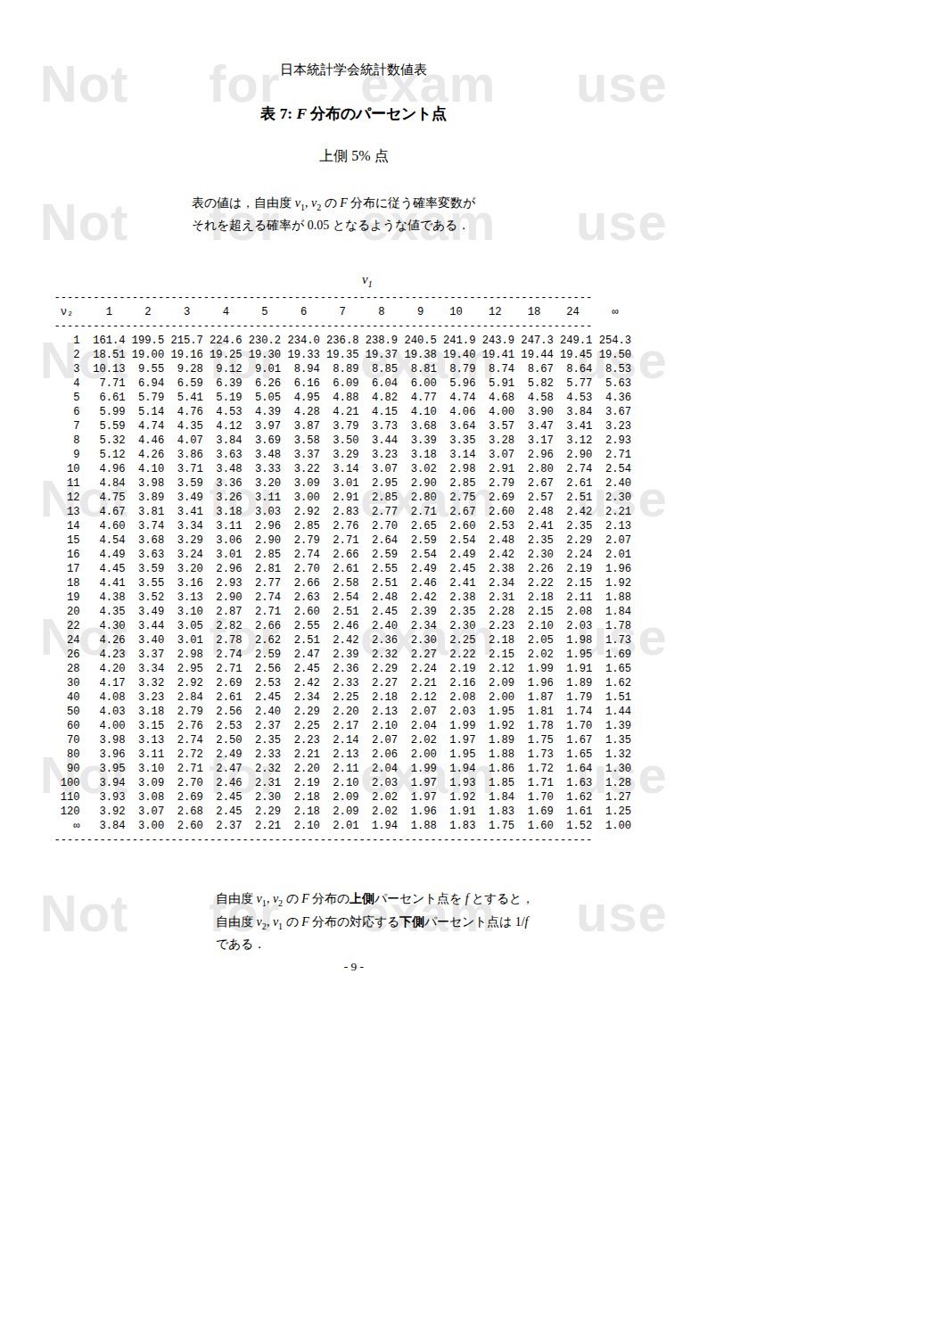Not for exam use
Not for exam use
Not for exam use
Not for exam use
Not for exam use
Not for exam use
Not for exam use
Not for exam use
日本統計学会統計数値表
表 7: F 分布のパーセント点
上側 5% 点
表の値は，自由度 ν1, ν2 の F 分布に従う確率変数が
それを超える確率が 0.05 となるような値である．
ν1
-----------------------------------------------------------------------------------
 ν₂     1     2     3     4     5     6     7     8     9    10    12    18    24     ∞
-----------------------------------------------------------------------------------
   1  161.4 199.5 215.7 224.6 230.2 234.0 236.8 238.9 240.5 241.9 243.9 247.3 249.1 254.3
   2  18.51 19.00 19.16 19.25 19.30 19.33 19.35 19.37 19.38 19.40 19.41 19.44 19.45 19.50
   3  10.13  9.55  9.28  9.12  9.01  8.94  8.89  8.85  8.81  8.79  8.74  8.67  8.64  8.53
   4   7.71  6.94  6.59  6.39  6.26  6.16  6.09  6.04  6.00  5.96  5.91  5.82  5.77  5.63
   5   6.61  5.79  5.41  5.19  5.05  4.95  4.88  4.82  4.77  4.74  4.68  4.58  4.53  4.36
   6   5.99  5.14  4.76  4.53  4.39  4.28  4.21  4.15  4.10  4.06  4.00  3.90  3.84  3.67
   7   5.59  4.74  4.35  4.12  3.97  3.87  3.79  3.73  3.68  3.64  3.57  3.47  3.41  3.23
   8   5.32  4.46  4.07  3.84  3.69  3.58  3.50  3.44  3.39  3.35  3.28  3.17  3.12  2.93
   9   5.12  4.26  3.86  3.63  3.48  3.37  3.29  3.23  3.18  3.14  3.07  2.96  2.90  2.71
  10   4.96  4.10  3.71  3.48  3.33  3.22  3.14  3.07  3.02  2.98  2.91  2.80  2.74  2.54
  11   4.84  3.98  3.59  3.36  3.20  3.09  3.01  2.95  2.90  2.85  2.79  2.67  2.61  2.40
  12   4.75  3.89  3.49  3.26  3.11  3.00  2.91  2.85  2.80  2.75  2.69  2.57  2.51  2.30
  13   4.67  3.81  3.41  3.18  3.03  2.92  2.83  2.77  2.71  2.67  2.60  2.48  2.42  2.21
  14   4.60  3.74  3.34  3.11  2.96  2.85  2.76  2.70  2.65  2.60  2.53  2.41  2.35  2.13
  15   4.54  3.68  3.29  3.06  2.90  2.79  2.71  2.64  2.59  2.54  2.48  2.35  2.29  2.07
  16   4.49  3.63  3.24  3.01  2.85  2.74  2.66  2.59  2.54  2.49  2.42  2.30  2.24  2.01
  17   4.45  3.59  3.20  2.96  2.81  2.70  2.61  2.55  2.49  2.45  2.38  2.26  2.19  1.96
  18   4.41  3.55  3.16  2.93  2.77  2.66  2.58  2.51  2.46  2.41  2.34  2.22  2.15  1.92
  19   4.38  3.52  3.13  2.90  2.74  2.63  2.54  2.48  2.42  2.38  2.31  2.18  2.11  1.88
  20   4.35  3.49  3.10  2.87  2.71  2.60  2.51  2.45  2.39  2.35  2.28  2.15  2.08  1.84
  22   4.30  3.44  3.05  2.82  2.66  2.55  2.46  2.40  2.34  2.30  2.23  2.10  2.03  1.78
  24   4.26  3.40  3.01  2.78  2.62  2.51  2.42  2.36  2.30  2.25  2.18  2.05  1.98  1.73
  26   4.23  3.37  2.98  2.74  2.59  2.47  2.39  2.32  2.27  2.22  2.15  2.02  1.95  1.69
  28   4.20  3.34  2.95  2.71  2.56  2.45  2.36  2.29  2.24  2.19  2.12  1.99  1.91  1.65
  30   4.17  3.32  2.92  2.69  2.53  2.42  2.33  2.27  2.21  2.16  2.09  1.96  1.89  1.62
  40   4.08  3.23  2.84  2.61  2.45  2.34  2.25  2.18  2.12  2.08  2.00  1.87  1.79  1.51
  50   4.03  3.18  2.79  2.56  2.40  2.29  2.20  2.13  2.07  2.03  1.95  1.81  1.74  1.44
  60   4.00  3.15  2.76  2.53  2.37  2.25  2.17  2.10  2.04  1.99  1.92  1.78  1.70  1.39
  70   3.98  3.13  2.74  2.50  2.35  2.23  2.14  2.07  2.02  1.97  1.89  1.75  1.67  1.35
  80   3.96  3.11  2.72  2.49  2.33  2.21  2.13  2.06  2.00  1.95  1.88  1.73  1.65  1.32
  90   3.95  3.10  2.71  2.47  2.32  2.20  2.11  2.04  1.99  1.94  1.86  1.72  1.64  1.30
 100   3.94  3.09  2.70  2.46  2.31  2.19  2.10  2.03  1.97  1.93  1.85  1.71  1.63  1.28
 110   3.93  3.08  2.69  2.45  2.30  2.18  2.09  2.02  1.97  1.92  1.84  1.70  1.62  1.27
 120   3.92  3.07  2.68  2.45  2.29  2.18  2.09  2.02  1.96  1.91  1.83  1.69  1.61  1.25
   ∞   3.84  3.00  2.60  2.37  2.21  2.10  2.01  1.94  1.88  1.83  1.75  1.60  1.52  1.00
-----------------------------------------------------------------------------------
自由度 ν1, ν2 の F 分布の上側パーセント点を f とすると，
自由度 ν2, ν1 の F 分布の対応する下側パーセント点は 1/f
である．
- 9 -